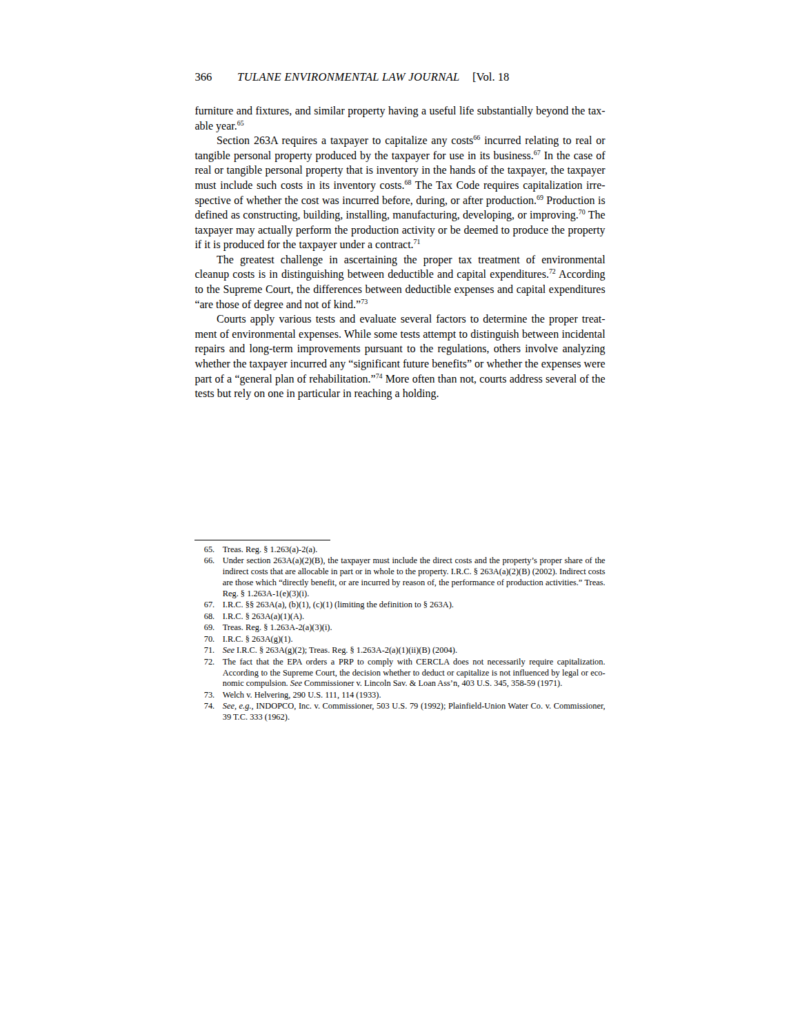366 TULANE ENVIRONMENTAL LAW JOURNAL[Vol. 18
furniture and fixtures, and similar property having a useful life substantially beyond the taxable year.65
Section 263A requires a taxpayer to capitalize any costs66 incurred relating to real or tangible personal property produced by the taxpayer for use in its business.67 In the case of real or tangible personal property that is inventory in the hands of the taxpayer, the taxpayer must include such costs in its inventory costs.68 The Tax Code requires capitalization irrespective of whether the cost was incurred before, during, or after production.69 Production is defined as constructing, building, installing, manufacturing, developing, or improving.70 The taxpayer may actually perform the production activity or be deemed to produce the property if it is produced for the taxpayer under a contract.71
The greatest challenge in ascertaining the proper tax treatment of environmental cleanup costs is in distinguishing between deductible and capital expenditures.72 According to the Supreme Court, the differences between deductible expenses and capital expenditures “are those of degree and not of kind.”73
Courts apply various tests and evaluate several factors to determine the proper treatment of environmental expenses. While some tests attempt to distinguish between incidental repairs and long-term improvements pursuant to the regulations, others involve analyzing whether the taxpayer incurred any “significant future benefits” or whether the expenses were part of a “general plan of rehabilitation.”74 More often than not, courts address several of the tests but rely on one in particular in reaching a holding.
65.
Treas. Reg. § 1.263(a)-2(a).
66.
Under section 263A(a)(2)(B), the taxpayer must include the direct costs and the property’s proper share of the indirect costs that are allocable in part or in whole to the property. I.R.C. § 263A(a)(2)(B) (2002). Indirect costs are those which “directly benefit, or are incurred by reason of, the performance of production activities.” Treas. Reg. § 1.263A-1(e)(3)(i).
67.
I.R.C. §§ 263A(a), (b)(1), (c)(1) (limiting the definition to § 263A).
68.
I.R.C. § 263A(a)(1)(A).
69.
Treas. Reg. § 1.263A-2(a)(3)(i).
70.
I.R.C. § 263A(g)(1).
71.
See I.R.C. § 263A(g)(2); Treas. Reg. § 1.263A-2(a)(1)(ii)(B) (2004).
72.
The fact that the EPA orders a PRP to comply with CERCLA does not necessarily require capitalization. According to the Supreme Court, the decision whether to deduct or capitalize is not influenced by legal or economic compulsion. See Commissioner v. Lincoln Sav. & Loan Ass’n, 403 U.S. 345, 358-59 (1971).
73.
Welch v. Helvering, 290 U.S. 111, 114 (1933).
74.
See, e.g., INDOPCO, Inc. v. Commissioner, 503 U.S. 79 (1992); Plainfield-Union Water Co. v. Commissioner, 39 T.C. 333 (1962).